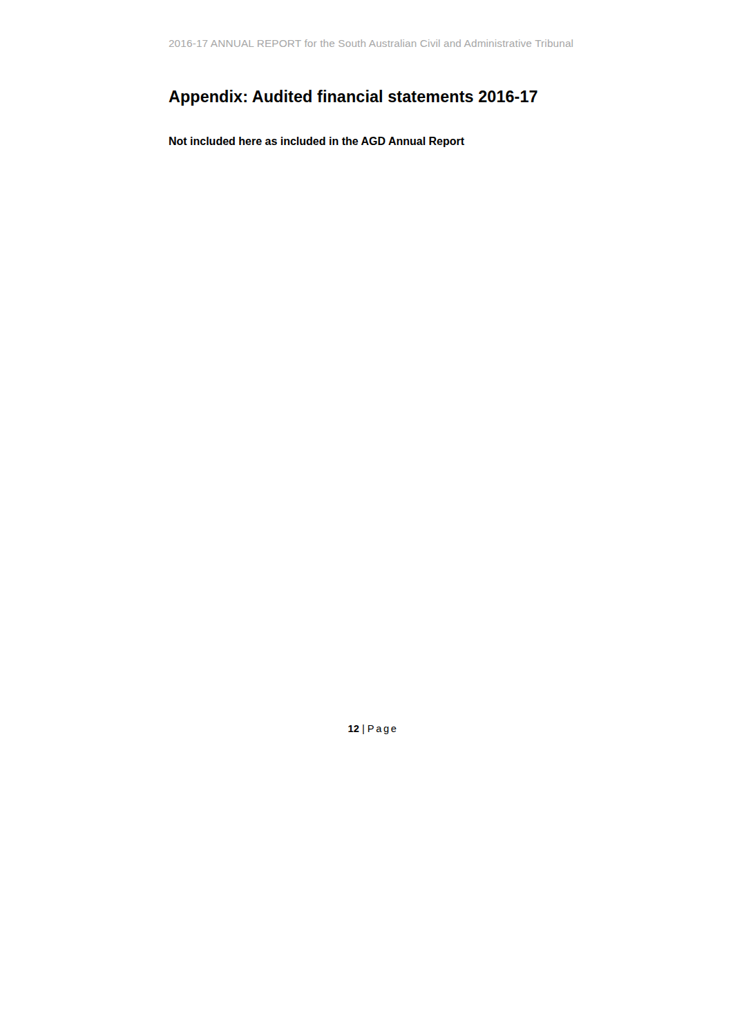2016-17 ANNUAL REPORT for the South Australian Civil and Administrative Tribunal
Appendix: Audited financial statements 2016-17
Not included here as included in the AGD Annual Report
12 | Page